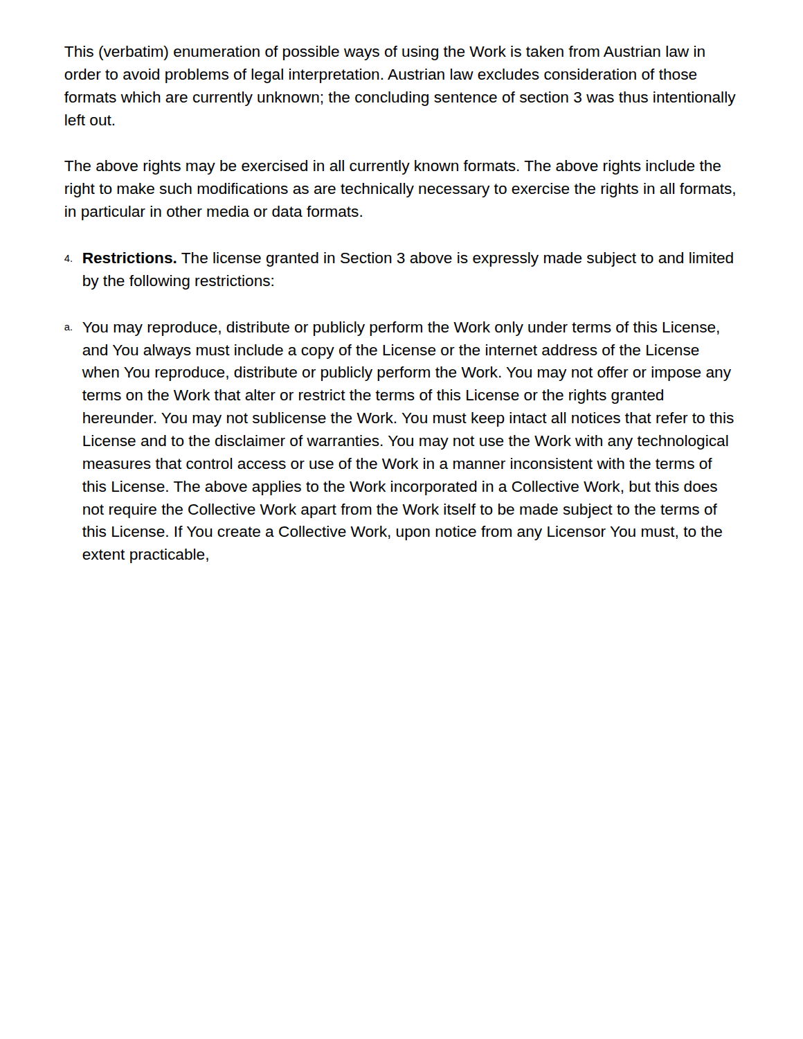This (verbatim) enumeration of possible ways of using the Work is taken from Austrian law in order to avoid problems of legal interpretation. Austrian law excludes consideration of those formats which are currently unknown; the concluding sentence of section 3 was thus intentionally left out.
The above rights may be exercised in all currently known formats. The above rights include the right to make such modifications as are technically necessary to exercise the rights in all formats, in particular in other media or data formats.
4.
Restrictions. The license granted in Section 3 above is expressly made subject to and limited by the following restrictions:
a.
You may reproduce, distribute or publicly perform the Work only under terms of this License, and You always must include a copy of the License or the internet address of the License when You reproduce, distribute or publicly perform the Work. You may not offer or impose any terms on the Work that alter or restrict the terms of this License or the rights granted hereunder. You may not sublicense the Work. You must keep intact all notices that refer to this License and to the disclaimer of warranties. You may not use the Work with any technological measures that control access or use of the Work in a manner inconsistent with the terms of this License. The above applies to the Work incorporated in a Collective Work, but this does not require the Collective Work apart from the Work itself to be made subject to the terms of this License. If You create a Collective Work, upon notice from any Licensor You must, to the extent practicable,